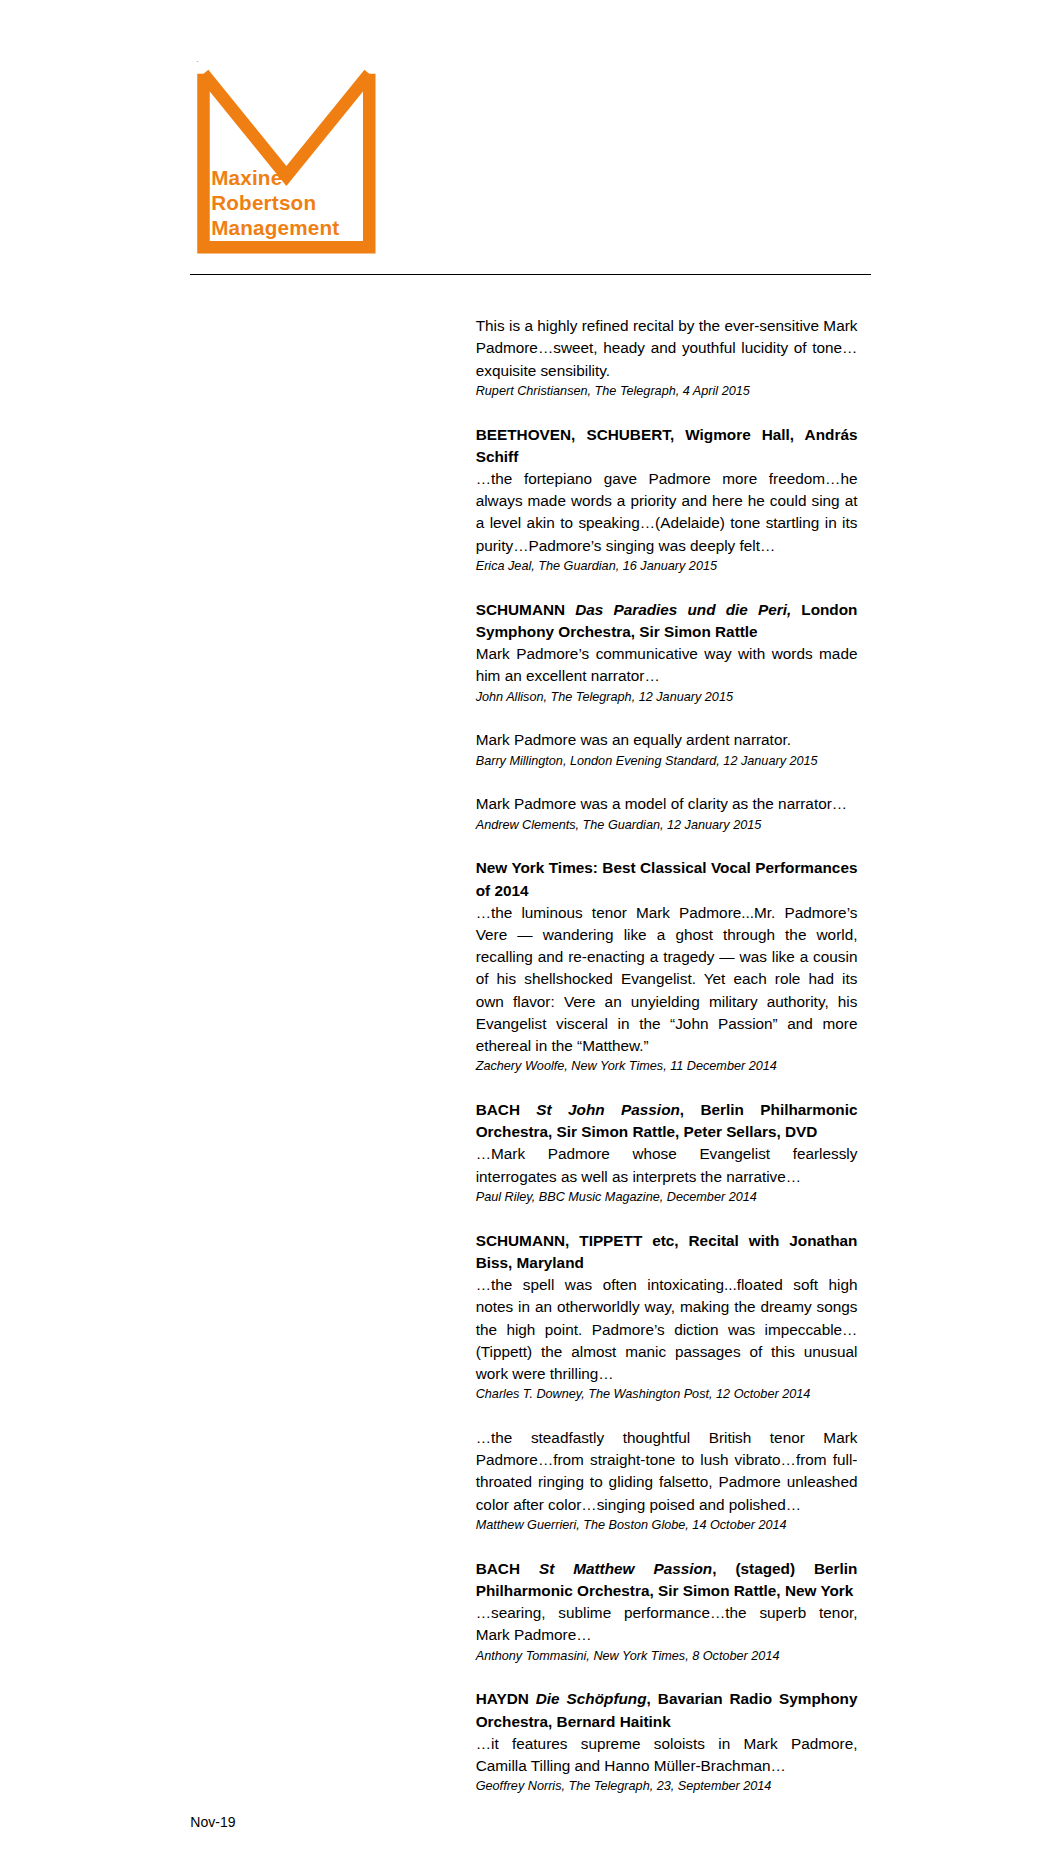`
Maxine
Robertson
Management
This is a highly refined recital by the ever-sensitive Mark Padmore…sweet, heady and youthful lucidity of tone…exquisite sensibility.
Rupert Christiansen, The Telegraph, 4 April 2015
BEETHOVEN, SCHUBERT, Wigmore Hall, András Schiff
…the fortepiano gave Padmore more freedom…he always made words a priority and here he could sing at a level akin to speaking…(Adelaide) tone startling in its purity…Padmore’s singing was deeply felt…
Erica Jeal, The Guardian, 16 January 2015
SCHUMANN Das Paradies und die Peri, London Symphony Orchestra, Sir Simon Rattle
Mark Padmore’s communicative way with words made him an excellent narrator…
John Allison, The Telegraph, 12 January 2015
Mark Padmore was an equally ardent narrator.
Barry Millington, London Evening Standard, 12 January 2015
Mark Padmore was a model of clarity as the narrator…
Andrew Clements, The Guardian, 12 January 2015
New York Times: Best Classical Vocal Performances of 2014
…the luminous tenor Mark Padmore...Mr. Padmore’s Vere — wandering like a ghost through the world, recalling and re-enacting a tragedy — was like a cousin of his shellshocked Evangelist. Yet each role had its own flavor: Vere an unyielding military authority, his Evangelist visceral in the “John Passion” and more ethereal in the “Matthew.”
Zachery Woolfe, New York Times, 11 December 2014
BACH St John Passion, Berlin Philharmonic Orchestra, Sir Simon Rattle, Peter Sellars, DVD
…Mark Padmore whose Evangelist fearlessly interrogates as well as interprets the narrative…
Paul Riley, BBC Music Magazine, December 2014
SCHUMANN, TIPPETT etc, Recital with Jonathan Biss, Maryland
…the spell was often intoxicating...floated soft high notes in an otherworldly way, making the dreamy songs the high point. Padmore’s diction was impeccable…(Tippett) the almost manic passages of this unusual work were thrilling…
Charles T. Downey, The Washington Post, 12 October 2014
…the steadfastly thoughtful British tenor Mark Padmore…from straight-tone to lush vibrato…from full-throated ringing to gliding falsetto, Padmore unleashed color after color…singing poised and polished…
Matthew Guerrieri, The Boston Globe, 14 October 2014
BACH St Matthew Passion, (staged) Berlin Philharmonic Orchestra, Sir Simon Rattle, New York
…searing, sublime performance…the superb tenor, Mark Padmore…
Anthony Tommasini, New York Times, 8 October 2014
HAYDN Die Schöpfung, Bavarian Radio Symphony Orchestra, Bernard Haitink
…it features supreme soloists in Mark Padmore, Camilla Tilling and Hanno Müller-Brachman…
Geoffrey Norris, The Telegraph, 23, September 2014
Nov-19